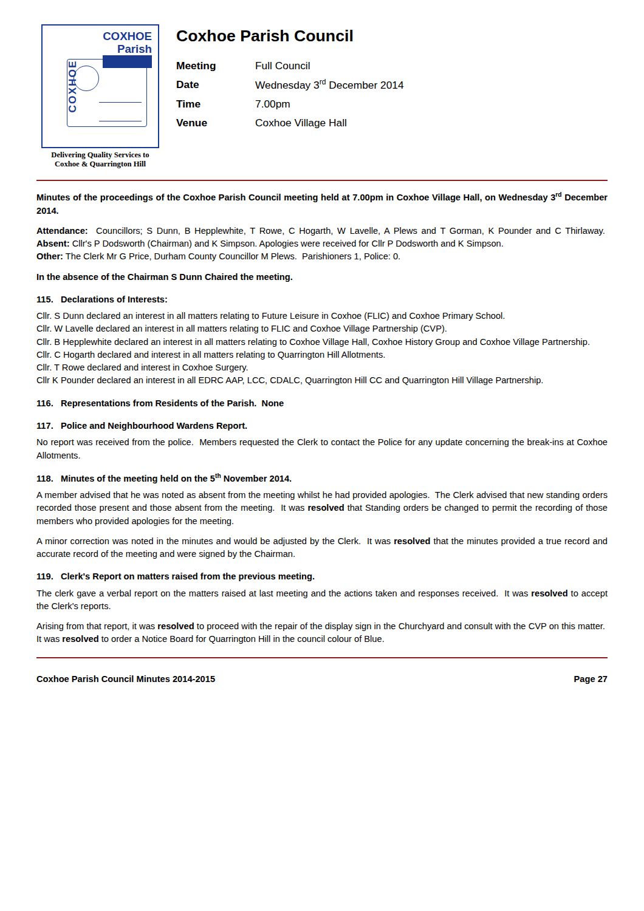COXHOE
COXHOE Parish Council
Delivering Quality Services to
Coxhoe & Quarrington Hill
Coxhoe Parish Council
| Meeting | Full Council |
| Date | Wednesday 3 rd December 2014 |
| Time | 7.00pm |
| Venue | Coxhoe Village Hall |
Minutes of the proceedings of the Coxhoe Parish Council meeting held at 7.00pm in Coxhoe Village Hall, on Wednesday 3rd December 2014.
Attendance: Councillors; S Dunn, B Hepplewhite, T Rowe, C Hogarth, W Lavelle, A Plews and T Gorman, K Pounder and C Thirlaway. Absent: Cllr's P Dodsworth (Chairman) and K Simpson. Apologies were received for Cllr P Dodsworth and K Simpson.
Other: The Clerk Mr G Price, Durham County Councillor M Plews. Parishioners 1, Police: 0.
In the absence of the Chairman S Dunn Chaired the meeting.
115. Declarations of Interests:
Cllr. S Dunn declared an interest in all matters relating to Future Leisure in Coxhoe (FLIC) and Coxhoe Primary School.
Cllr. W Lavelle declared an interest in all matters relating to FLIC and Coxhoe Village Partnership (CVP).
Cllr. B Hepplewhite declared an interest in all matters relating to Coxhoe Village Hall, Coxhoe History Group and Coxhoe Village Partnership.
Cllr. C Hogarth declared and interest in all matters relating to Quarrington Hill Allotments.
Cllr. T Rowe declared and interest in Coxhoe Surgery.
Cllr K Pounder declared an interest in all EDRC AAP, LCC, CDALC, Quarrington Hill CC and Quarrington Hill Village Partnership.
116. Representations from Residents of the Parish. None
117. Police and Neighbourhood Wardens Report.
No report was received from the police. Members requested the Clerk to contact the Police for any update concerning the break-ins at Coxhoe Allotments.
118. Minutes of the meeting held on the 5th November 2014.
A member advised that he was noted as absent from the meeting whilst he had provided apologies. The Clerk advised that new standing orders recorded those present and those absent from the meeting. It was resolved that Standing orders be changed to permit the recording of those members who provided apologies for the meeting.
A minor correction was noted in the minutes and would be adjusted by the Clerk. It was resolved that the minutes provided a true record and accurate record of the meeting and were signed by the Chairman.
119. Clerk's Report on matters raised from the previous meeting.
The clerk gave a verbal report on the matters raised at last meeting and the actions taken and responses received. It was resolved to accept the Clerk's reports.
Arising from that report, it was resolved to proceed with the repair of the display sign in the Churchyard and consult with the CVP on this matter. It was resolved to order a Notice Board for Quarrington Hill in the council colour of Blue.
Coxhoe Parish Council Minutes 2014-2015 Page 27